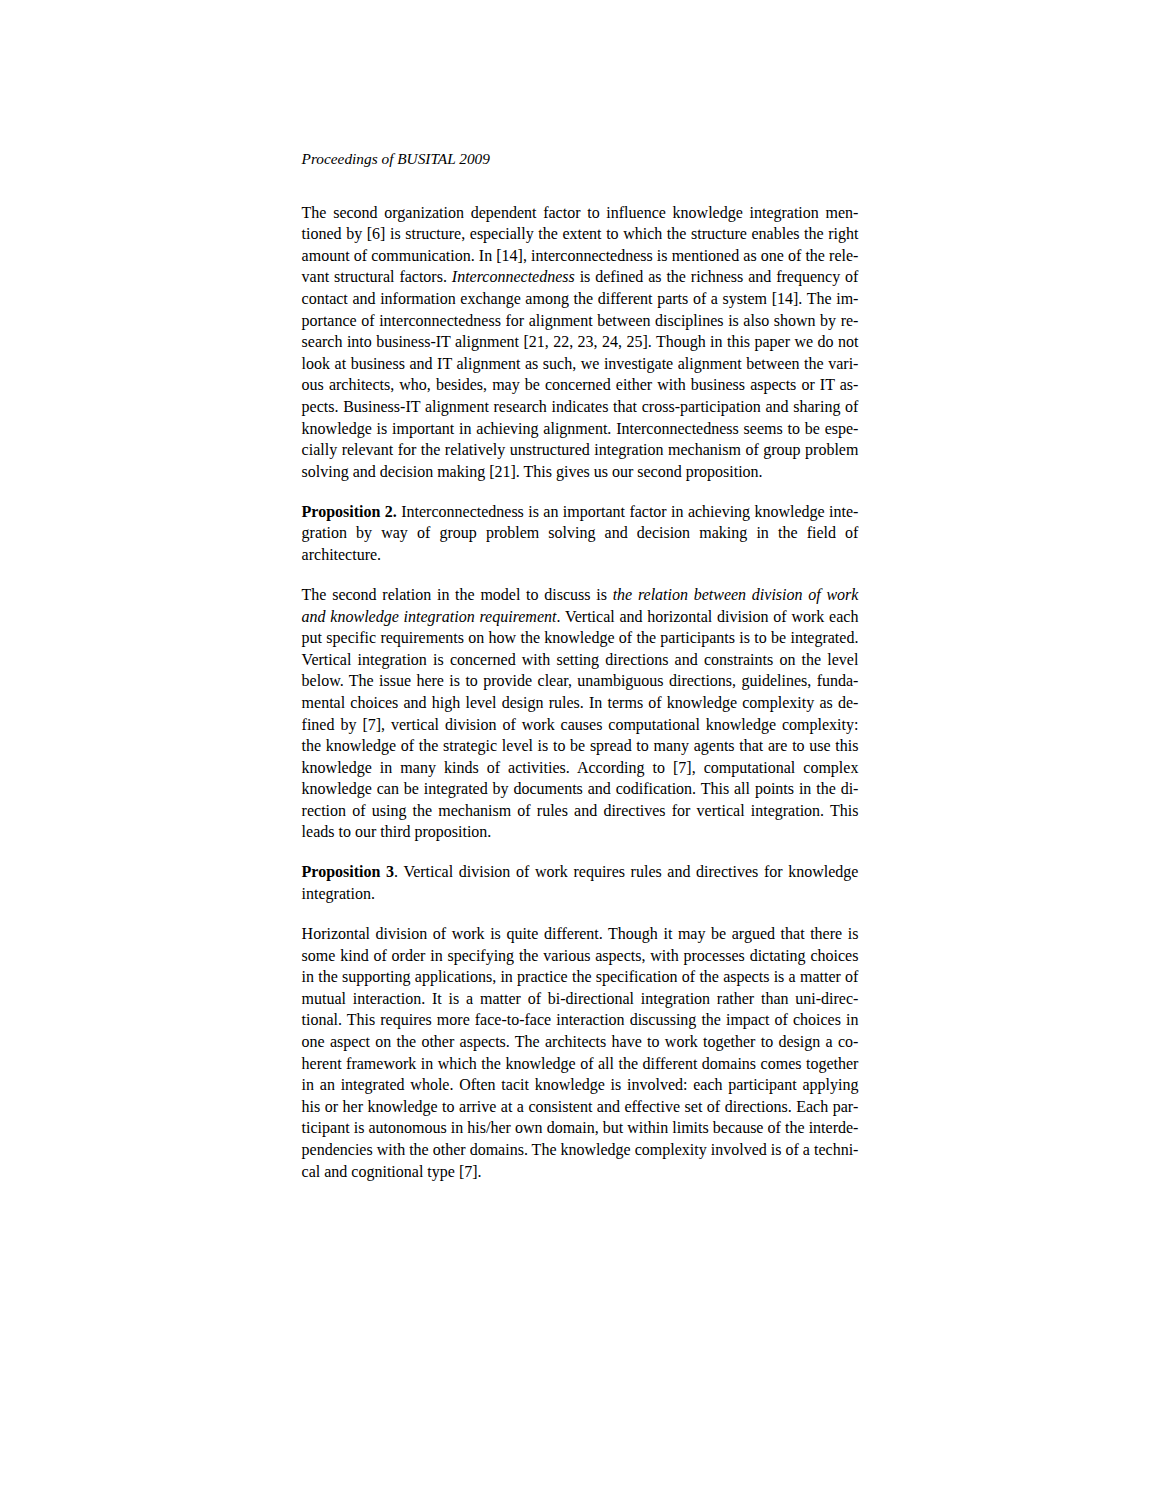Proceedings of BUSITAL 2009
The second organization dependent factor to influence knowledge integration mentioned by [6] is structure, especially the extent to which the structure enables the right amount of communication. In [14], interconnectedness is mentioned as one of the relevant structural factors. Interconnectedness is defined as the richness and frequency of contact and information exchange among the different parts of a system [14]. The importance of interconnectedness for alignment between disciplines is also shown by research into business-IT alignment [21, 22, 23, 24, 25]. Though in this paper we do not look at business and IT alignment as such, we investigate alignment between the various architects, who, besides, may be concerned either with business aspects or IT aspects. Business-IT alignment research indicates that cross-participation and sharing of knowledge is important in achieving alignment. Interconnectedness seems to be especially relevant for the relatively unstructured integration mechanism of group problem solving and decision making [21]. This gives us our second proposition.
Proposition 2. Interconnectedness is an important factor in achieving knowledge integration by way of group problem solving and decision making in the field of architecture.
The second relation in the model to discuss is the relation between division of work and knowledge integration requirement. Vertical and horizontal division of work each put specific requirements on how the knowledge of the participants is to be integrated. Vertical integration is concerned with setting directions and constraints on the level below. The issue here is to provide clear, unambiguous directions, guidelines, fundamental choices and high level design rules. In terms of knowledge complexity as defined by [7], vertical division of work causes computational knowledge complexity: the knowledge of the strategic level is to be spread to many agents that are to use this knowledge in many kinds of activities. According to [7], computational complex knowledge can be integrated by documents and codification. This all points in the direction of using the mechanism of rules and directives for vertical integration. This leads to our third proposition.
Proposition 3. Vertical division of work requires rules and directives for knowledge integration.
Horizontal division of work is quite different. Though it may be argued that there is some kind of order in specifying the various aspects, with processes dictating choices in the supporting applications, in practice the specification of the aspects is a matter of mutual interaction. It is a matter of bi-directional integration rather than uni-directional. This requires more face-to-face interaction discussing the impact of choices in one aspect on the other aspects. The architects have to work together to design a coherent framework in which the knowledge of all the different domains comes together in an integrated whole. Often tacit knowledge is involved: each participant applying his or her knowledge to arrive at a consistent and effective set of directions. Each participant is autonomous in his/her own domain, but within limits because of the interdependencies with the other domains. The knowledge complexity involved is of a technical and cognitional type [7].